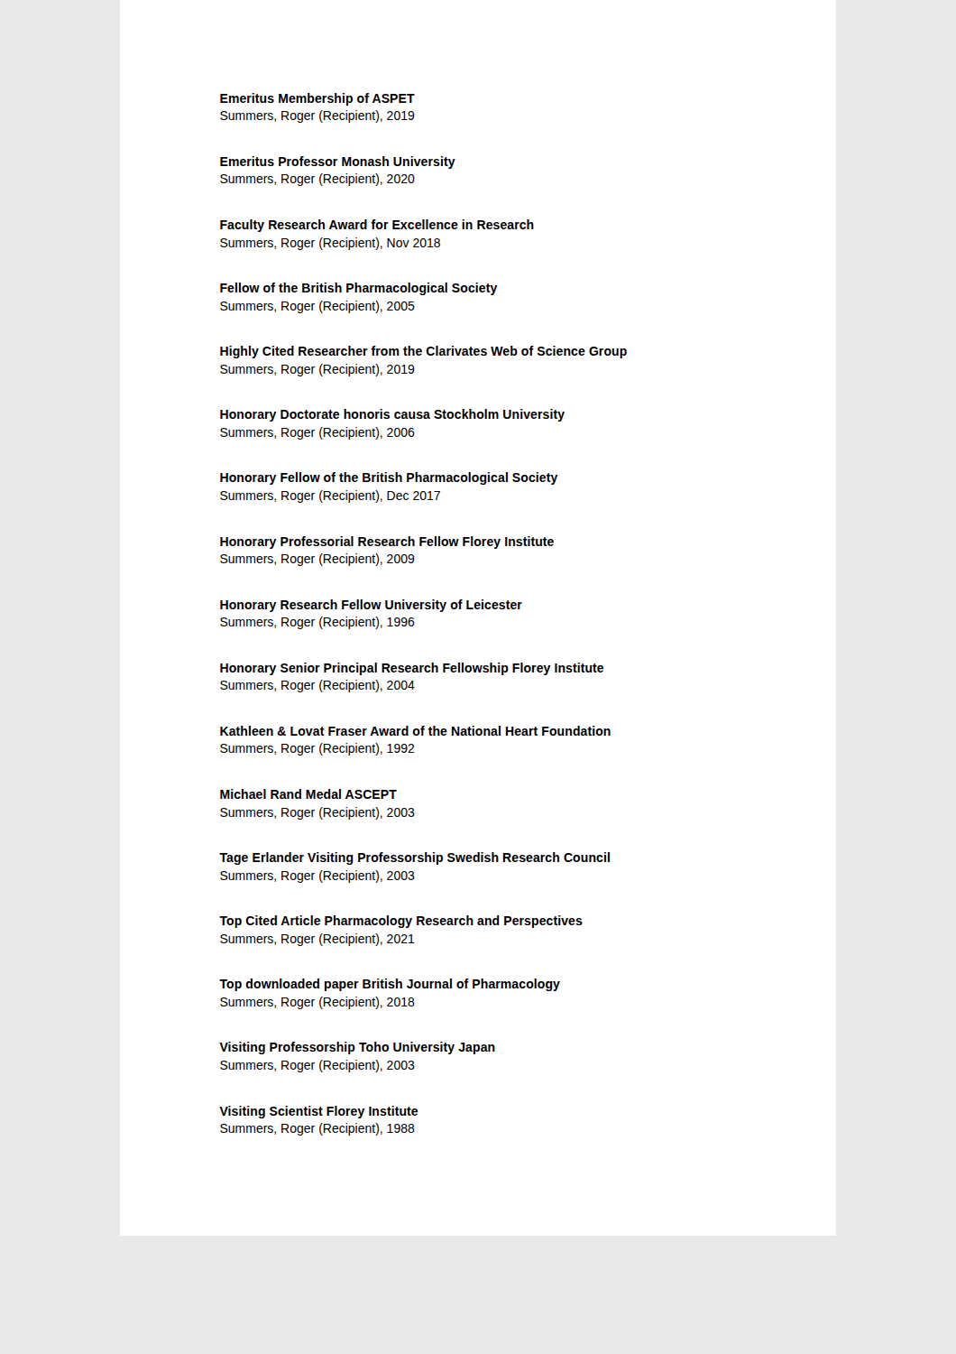Emeritus Membership of ASPET
Summers, Roger (Recipient), 2019
Emeritus Professor Monash University
Summers, Roger (Recipient), 2020
Faculty Research Award for Excellence in Research
Summers, Roger (Recipient), Nov 2018
Fellow of the British Pharmacological Society
Summers, Roger (Recipient), 2005
Highly Cited Researcher from the Clarivates Web of Science Group
Summers, Roger (Recipient), 2019
Honorary Doctorate honoris causa Stockholm University
Summers, Roger (Recipient), 2006
Honorary Fellow of the British Pharmacological Society
Summers, Roger (Recipient), Dec 2017
Honorary Professorial Research Fellow Florey Institute
Summers, Roger (Recipient), 2009
Honorary Research Fellow University of Leicester
Summers, Roger (Recipient), 1996
Honorary Senior Principal Research Fellowship Florey Institute
Summers, Roger (Recipient), 2004
Kathleen & Lovat Fraser Award of the National Heart Foundation
Summers, Roger (Recipient), 1992
Michael Rand Medal ASCEPT
Summers, Roger (Recipient), 2003
Tage Erlander Visiting Professorship Swedish Research Council
Summers, Roger (Recipient), 2003
Top Cited Article Pharmacology Research and Perspectives
Summers, Roger (Recipient), 2021
Top downloaded paper British Journal of Pharmacology
Summers, Roger (Recipient), 2018
Visiting Professorship Toho University Japan
Summers, Roger (Recipient), 2003
Visiting Scientist Florey Institute
Summers, Roger (Recipient), 1988